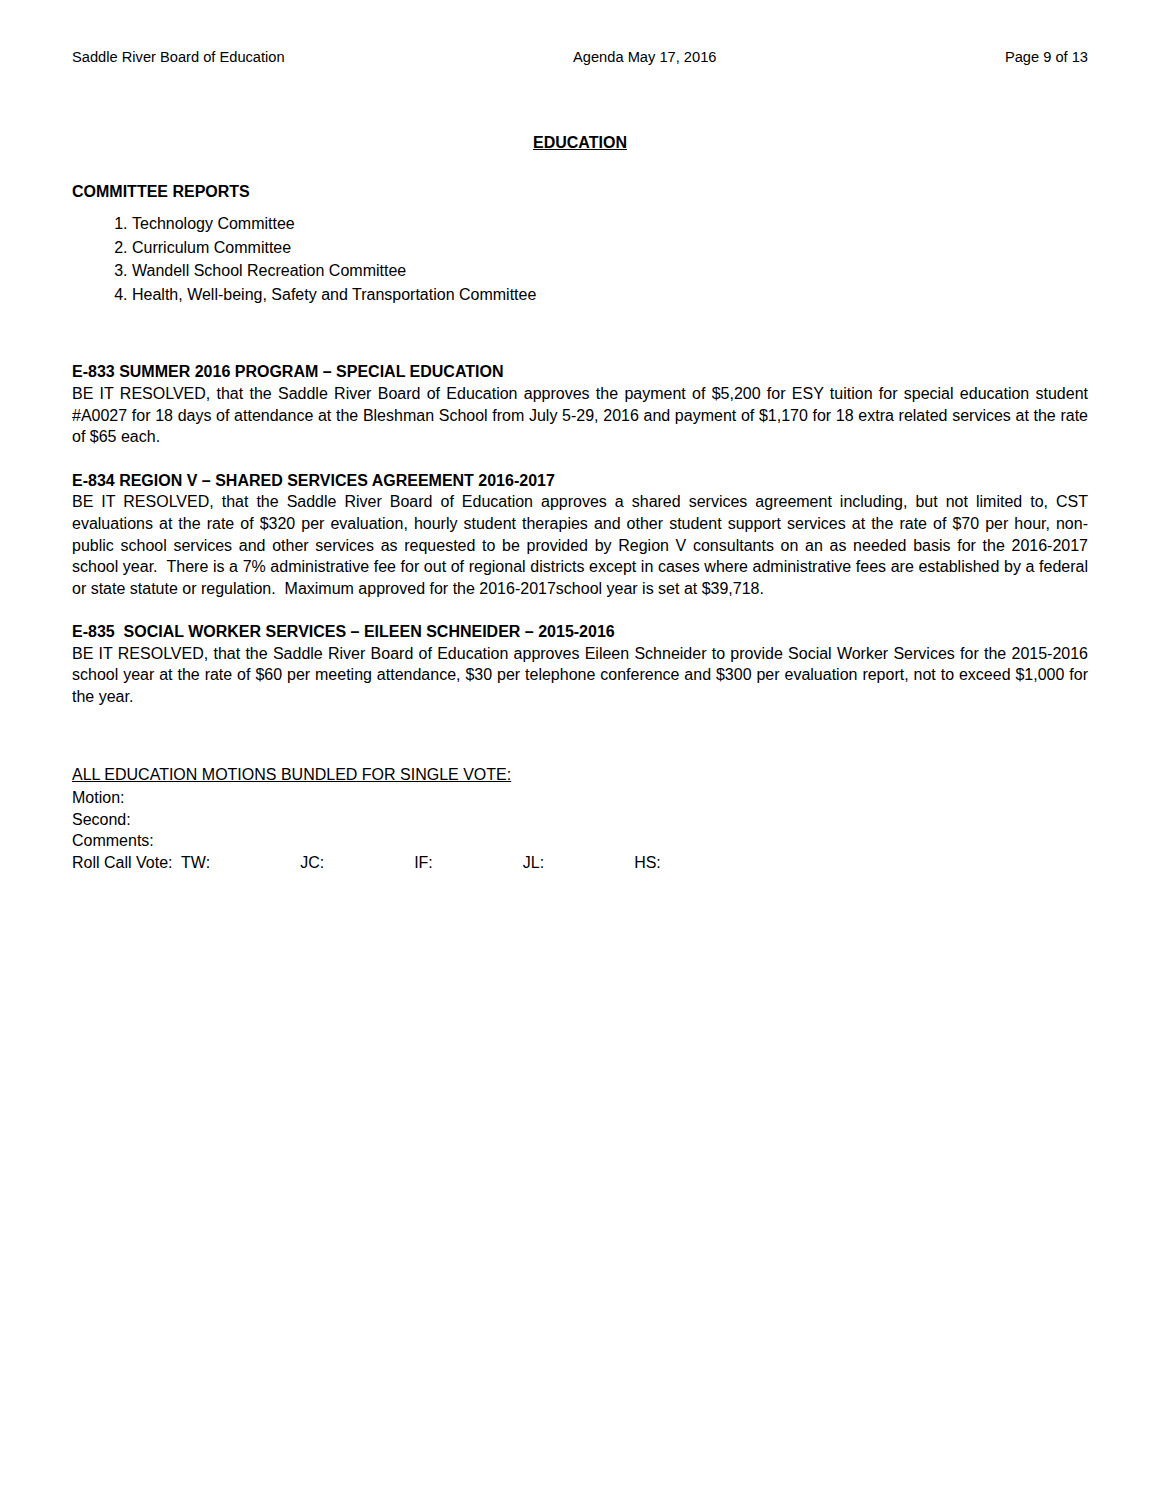Saddle River Board of Education
Agenda May 17, 2016
Page 9 of 13
EDUCATION
COMMITTEE REPORTS
Technology Committee
Curriculum Committee
Wandell School Recreation Committee
Health, Well-being, Safety and Transportation Committee
E-833 SUMMER 2016 PROGRAM – SPECIAL EDUCATION
BE IT RESOLVED, that the Saddle River Board of Education approves the payment of $5,200 for ESY tuition for special education student #A0027 for 18 days of attendance at the Bleshman School from July 5-29, 2016 and payment of $1,170 for 18 extra related services at the rate of $65 each.
E-834 REGION V – SHARED SERVICES AGREEMENT 2016-2017
BE IT RESOLVED, that the Saddle River Board of Education approves a shared services agreement including, but not limited to, CST evaluations at the rate of $320 per evaluation, hourly student therapies and other student support services at the rate of $70 per hour, non-public school services and other services as requested to be provided by Region V consultants on an as needed basis for the 2016-2017 school year. There is a 7% administrative fee for out of regional districts except in cases where administrative fees are established by a federal or state statute or regulation. Maximum approved for the 2016-2017school year is set at $39,718.
E-835 SOCIAL WORKER SERVICES – EILEEN SCHNEIDER – 2015-2016
BE IT RESOLVED, that the Saddle River Board of Education approves Eileen Schneider to provide Social Worker Services for the 2015-2016 school year at the rate of $60 per meeting attendance, $30 per telephone conference and $300 per evaluation report, not to exceed $1,000 for the year.
ALL EDUCATION MOTIONS BUNDLED FOR SINGLE VOTE:
Motion:
Second:
Comments:
Roll Call Vote: TW: JC: IF: JL: HS: